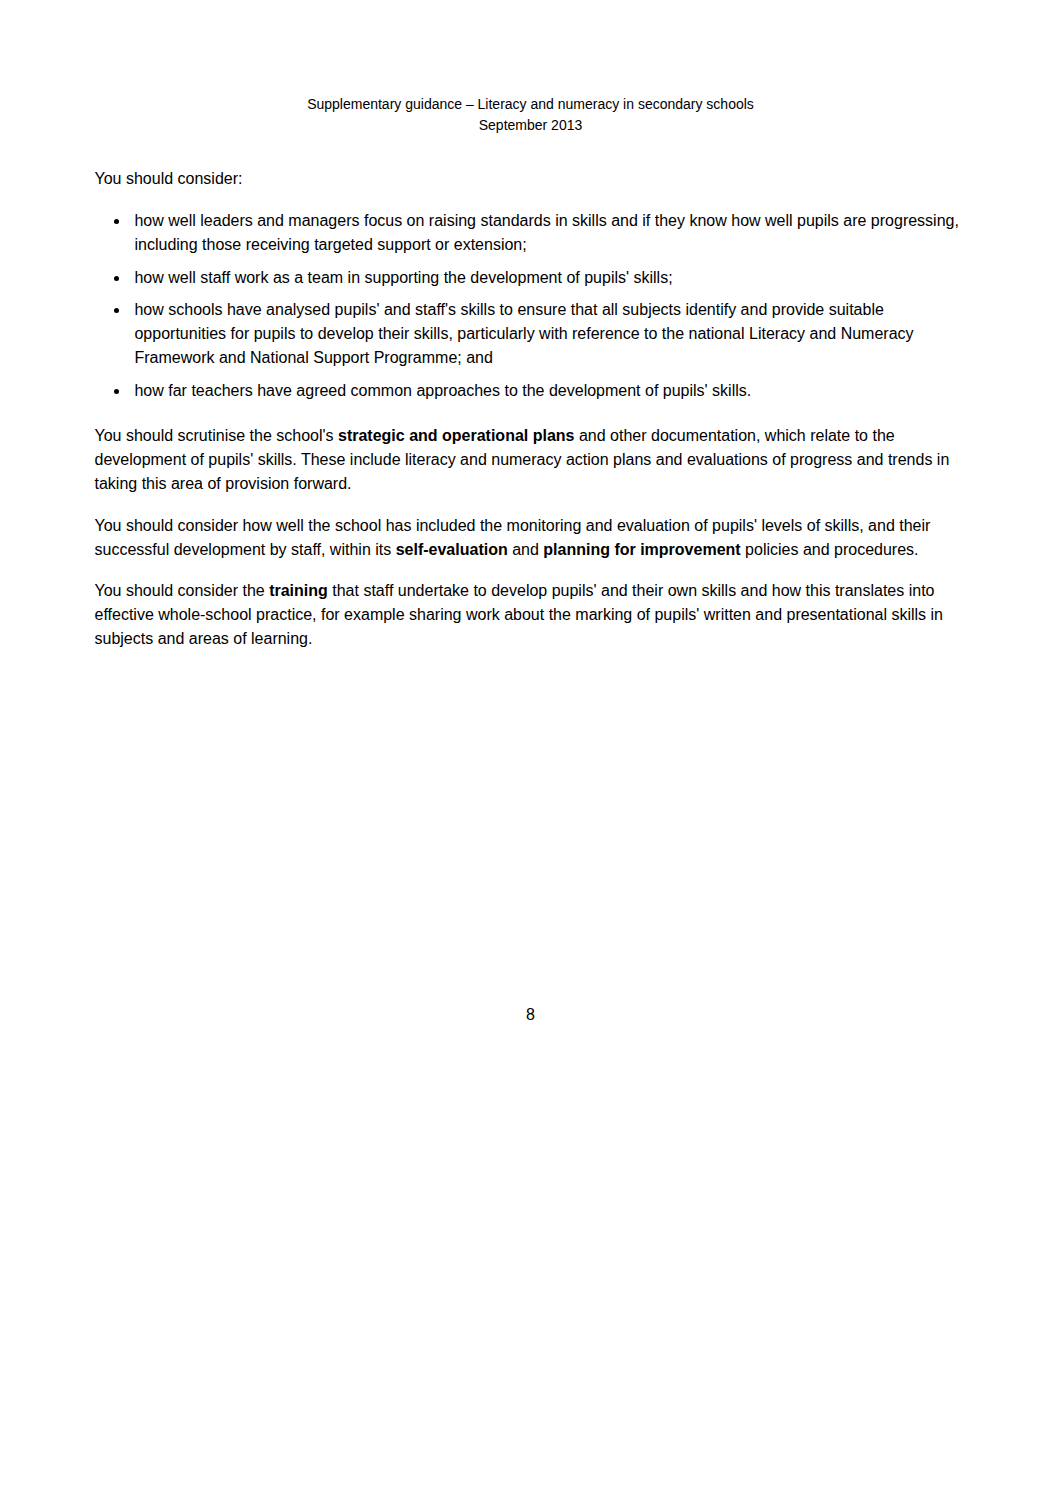Supplementary guidance – Literacy and numeracy in secondary schools
September 2013
You should consider:
how well leaders and managers focus on raising standards in skills and if they know how well pupils are progressing, including those receiving targeted support or extension;
how well staff work as a team in supporting the development of pupils' skills;
how schools have analysed pupils' and staff's skills to ensure that all subjects identify and provide suitable opportunities for pupils to develop their skills, particularly with reference to the national Literacy and Numeracy Framework and National Support Programme; and
how far teachers have agreed common approaches to the development of pupils' skills.
You should scrutinise the school's strategic and operational plans and other documentation, which relate to the development of pupils' skills. These include literacy and numeracy action plans and evaluations of progress and trends in taking this area of provision forward.
You should consider how well the school has included the monitoring and evaluation of pupils' levels of skills, and their successful development by staff, within its self-evaluation and planning for improvement policies and procedures.
You should consider the training that staff undertake to develop pupils' and their own skills and how this translates into effective whole-school practice, for example sharing work about the marking of pupils' written and presentational skills in subjects and areas of learning.
8